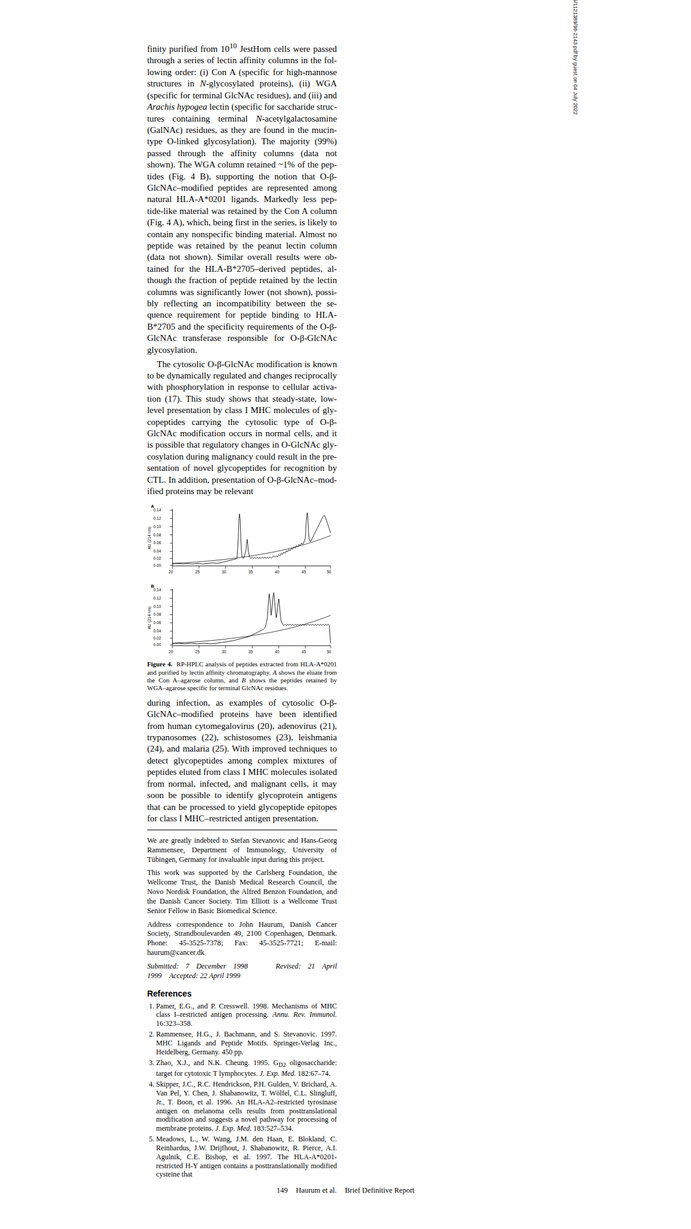Downloaded from http://rupress.org/jem/article-pdf/190/1/145/1121389/98-2143.pdf by guest on 04 July 2022
finity purified from 1010 JestHom cells were passed through a series of lectin affinity columns in the following order: (i) Con A (specific for high-mannose structures in N-glycosylated proteins), (ii) WGA (specific for terminal GlcNAc residues), and (iii) and Arachis hypogea lectin (specific for saccharide structures containing terminal N-acetylgalactosamine (GalNAc) residues, as they are found in the mucin-type O-linked glycosylation). The majority (99%) passed through the affinity columns (data not shown). The WGA column retained ~1% of the peptides (Fig. 4 B), supporting the notion that O-β-GlcNAc–modified peptides are represented among natural HLA-A*0201 ligands. Markedly less peptide-like material was retained by the Con A column (Fig. 4 A), which, being first in the series, is likely to contain any nonspecific binding material. Almost no peptide was retained by the peanut lectin column (data not shown). Similar overall results were obtained for the HLA-B*2705–derived peptides, although the fraction of peptide retained by the lectin columns was significantly lower (not shown), possibly reflecting an incompatibility between the sequence requirement for peptide binding to HLA-B*2705 and the specificity requirements of the O-β-GlcNAc transferase responsible for O-β-GlcNAc glycosylation.
The cytosolic O-β-GlcNAc modification is known to be dynamically regulated and changes reciprocally with phosphorylation in response to cellular activation (17). This study shows that steady-state, low-level presentation by class I MHC molecules of glycopeptides carrying the cytosolic type of O-β-GlcNAc modification occurs in normal cells, and it is possible that regulatory changes in O-GlcNAc glycosylation during malignancy could result in the presentation of novel glycopeptides for recognition by CTL. In addition, presentation of O-β-GlcNAc–modified proteins may be relevant
A 0.14 0.12 0.10 0.08 0.06 0.04 0.02 0.00 20 25 30 35 40 45 50 AU (214 nm) B 0.14 0.12 0.10 0.08 0.06 0.04 0.02 0.00 20 25 30 35 40 45 50 AU (214 nm) Time (min)
Figure 4. RP-HPLC analysis of peptides extracted from HLA-A*0201 and purified by lectin affinity chromatography. A shows the eluate from the Con A–agarose column, and B shows the peptides retained by WGA–agarose specific for terminal GlcNAc residues.
during infection, as examples of cytosolic O-β-GlcNAc–modified proteins have been identified from human cytomegalovirus (20), adenovirus (21), trypanosomes (22), schistosomes (23), leishmania (24), and malaria (25). With improved techniques to detect glycopeptides among complex mixtures of peptides eluted from class I MHC molecules isolated from normal, infected, and malignant cells, it may soon be possible to identify glycoprotein antigens that can be processed to yield glycopeptide epitopes for class I MHC–restricted antigen presentation.
We are greatly indebted to Stefan Stevanovic and Hans-Georg Rammensee, Department of Immunology, University of Tübingen, Germany for invaluable input during this project.
This work was supported by the Carlsberg Foundation, the Wellcome Trust, the Danish Medical Research Council, the Novo Nordisk Foundation, the Alfred Benzon Foundation, and the Danish Cancer Society. Tim Elliott is a Wellcome Trust Senior Fellow in Basic Biomedical Science.
Address correspondence to John Haurum, Danish Cancer Society, Strandboulevarden 49, 2100 Copenhagen, Denmark. Phone: 45-3525-7378; Fax: 45-3525-7721; E-mail: haurum@cancer.dk
Submitted: 7 December 1998 Revised: 21 April 1999 Accepted: 22 April 1999
References
Pamer, E.G., and P. Cresswell. 1998. Mechanisms of MHC class I–restricted antigen processing. Annu. Rev. Immunol. 16:323–358.
Rammensee, H.G., J. Bachmann, and S. Stevanovic. 1997. MHC Ligands and Peptide Motifs. Springer-Verlag Inc., Heidelberg, Germany. 450 pp.
Zhao, X.J., and N.K. Cheung. 1995. GD2 oligosaccharide: target for cytotoxic T lymphocytes. J. Exp. Med. 182:67–74.
Skipper, J.C., R.C. Hendrickson, P.H. Gulden, V. Brichard, A. Van Pel, Y. Chen, J. Shabanowitz, T. Wölfel, C.L. Slingluff, Jr., T. Boon, et al. 1996. An HLA-A2–restricted tyrosinase antigen on melanoma cells results from posttranslational modification and suggests a novel pathway for processing of membrane proteins. J. Exp. Med. 183:527–534.
Meadows, L., W. Wang, J.M. den Haan, E. Blokland, C. Reinhardus, J.W. Drijfhout, J. Shabanowitz, R. Pierce, A.I. Agulnik, C.E. Bishop, et al. 1997. The HLA-A*0201-restricted H-Y antigen contains a posttranslationally modified cysteine that
149 Haurum et al. Brief Definitive Report